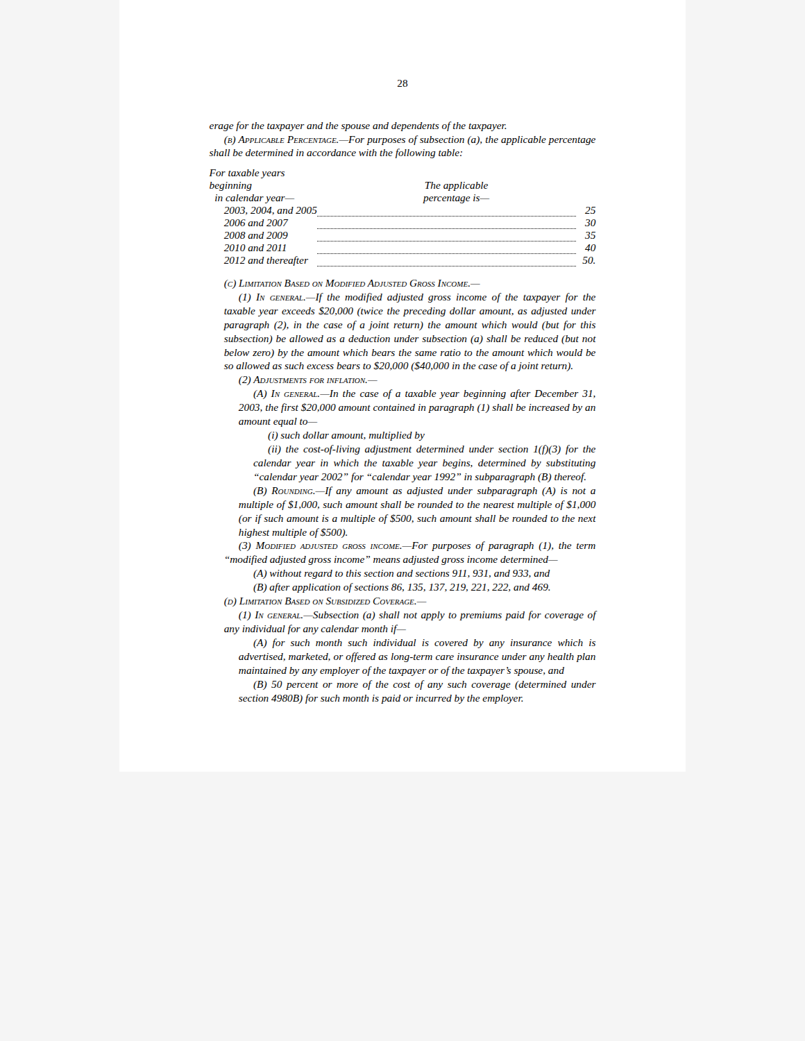28
erage for the taxpayer and the spouse and dependents of the taxpayer.
(b) Applicable Percentage.—For purposes of subsection (a), the applicable percentage shall be determined in accordance with the following table:
| For taxable years beginning in calendar year— | The applicable percentage is— |
| --- | --- |
| 2003, 2004, and 2005 | | 25 |
| 2006 and 2007 | | 30 |
| 2008 and 2009 | | 35 |
| 2010 and 2011 | | 40 |
| 2012 and thereafter | | 50. |
(c) Limitation Based on Modified Adjusted Gross Income.—
(1) In general.—If the modified adjusted gross income of the taxpayer for the taxable year exceeds $20,000 (twice the preceding dollar amount, as adjusted under paragraph (2), in the case of a joint return) the amount which would (but for this subsection) be allowed as a deduction under subsection (a) shall be reduced (but not below zero) by the amount which bears the same ratio to the amount which would be so allowed as such excess bears to $20,000 ($40,000 in the case of a joint return).
(2) Adjustments for inflation.—
(A) In general.—In the case of a taxable year beginning after December 31, 2003, the first $20,000 amount contained in paragraph (1) shall be increased by an amount equal to—
(i) such dollar amount, multiplied by
(ii) the cost-of-living adjustment determined under section 1(f)(3) for the calendar year in which the taxable year begins, determined by substituting “calendar year 2002” for “calendar year 1992” in subparagraph (B) thereof.
(B) Rounding.—If any amount as adjusted under subparagraph (A) is not a multiple of $1,000, such amount shall be rounded to the nearest multiple of $1,000 (or if such amount is a multiple of $500, such amount shall be rounded to the next highest multiple of $500).
(3) Modified adjusted gross income.—For purposes of paragraph (1), the term “modified adjusted gross income” means adjusted gross income determined—
(A) without regard to this section and sections 911, 931, and 933, and
(B) after application of sections 86, 135, 137, 219, 221, 222, and 469.
(d) Limitation Based on Subsidized Coverage.—
(1) In general.—Subsection (a) shall not apply to premiums paid for coverage of any individual for any calendar month if—
(A) for such month such individual is covered by any insurance which is advertised, marketed, or offered as long-term care insurance under any health plan maintained by any employer of the taxpayer or of the taxpayer’s spouse, and
(B) 50 percent or more of the cost of any such coverage (determined under section 4980B) for such month is paid or incurred by the employer.